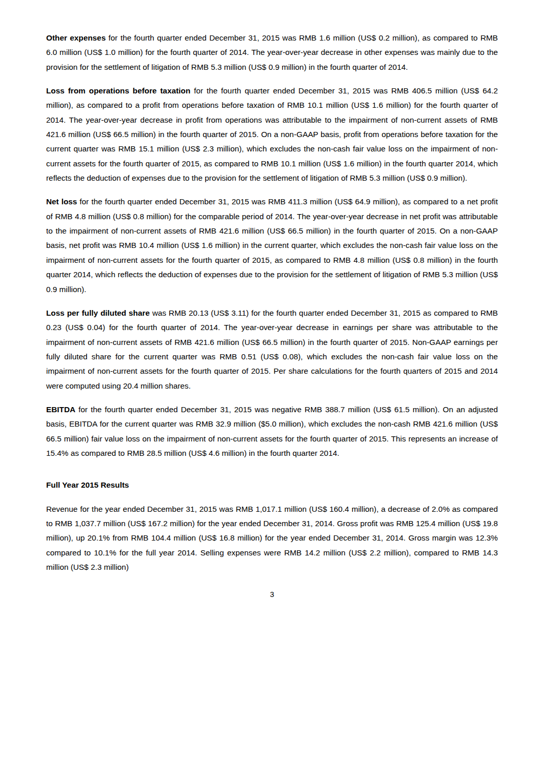Other expenses for the fourth quarter ended December 31, 2015 was RMB 1.6 million (US$ 0.2 million), as compared to RMB 6.0 million (US$ 1.0 million) for the fourth quarter of 2014. The year-over-year decrease in other expenses was mainly due to the provision for the settlement of litigation of RMB 5.3 million (US$ 0.9 million) in the fourth quarter of 2014.
Loss from operations before taxation for the fourth quarter ended December 31, 2015 was RMB 406.5 million (US$ 64.2 million), as compared to a profit from operations before taxation of RMB 10.1 million (US$ 1.6 million) for the fourth quarter of 2014. The year-over-year decrease in profit from operations was attributable to the impairment of non-current assets of RMB 421.6 million (US$ 66.5 million) in the fourth quarter of 2015. On a non-GAAP basis, profit from operations before taxation for the current quarter was RMB 15.1 million (US$ 2.3 million), which excludes the non-cash fair value loss on the impairment of non-current assets for the fourth quarter of 2015, as compared to RMB 10.1 million (US$ 1.6 million) in the fourth quarter 2014, which reflects the deduction of expenses due to the provision for the settlement of litigation of RMB 5.3 million (US$ 0.9 million).
Net loss for the fourth quarter ended December 31, 2015 was RMB 411.3 million (US$ 64.9 million), as compared to a net profit of RMB 4.8 million (US$ 0.8 million) for the comparable period of 2014. The year-over-year decrease in net profit was attributable to the impairment of non-current assets of RMB 421.6 million (US$ 66.5 million) in the fourth quarter of 2015. On a non-GAAP basis, net profit was RMB 10.4 million (US$ 1.6 million) in the current quarter, which excludes the non-cash fair value loss on the impairment of non-current assets for the fourth quarter of 2015, as compared to RMB 4.8 million (US$ 0.8 million) in the fourth quarter 2014, which reflects the deduction of expenses due to the provision for the settlement of litigation of RMB 5.3 million (US$ 0.9 million).
Loss per fully diluted share was RMB 20.13 (US$ 3.11) for the fourth quarter ended December 31, 2015 as compared to RMB 0.23 (US$ 0.04) for the fourth quarter of 2014. The year-over-year decrease in earnings per share was attributable to the impairment of non-current assets of RMB 421.6 million (US$ 66.5 million) in the fourth quarter of 2015. Non-GAAP earnings per fully diluted share for the current quarter was RMB 0.51 (US$ 0.08), which excludes the non-cash fair value loss on the impairment of non-current assets for the fourth quarter of 2015. Per share calculations for the fourth quarters of 2015 and 2014 were computed using 20.4 million shares.
EBITDA for the fourth quarter ended December 31, 2015 was negative RMB 388.7 million (US$ 61.5 million). On an adjusted basis, EBITDA for the current quarter was RMB 32.9 million ($5.0 million), which excludes the non-cash RMB 421.6 million (US$ 66.5 million) fair value loss on the impairment of non-current assets for the fourth quarter of 2015. This represents an increase of 15.4% as compared to RMB 28.5 million (US$ 4.6 million) in the fourth quarter 2014.
Full Year 2015 Results
Revenue for the year ended December 31, 2015 was RMB 1,017.1 million (US$ 160.4 million), a decrease of 2.0% as compared to RMB 1,037.7 million (US$ 167.2 million) for the year ended December 31, 2014. Gross profit was RMB 125.4 million (US$ 19.8 million), up 20.1% from RMB 104.4 million (US$ 16.8 million) for the year ended December 31, 2014. Gross margin was 12.3% compared to 10.1% for the full year 2014. Selling expenses were RMB 14.2 million (US$ 2.2 million), compared to RMB 14.3 million (US$ 2.3 million)
3